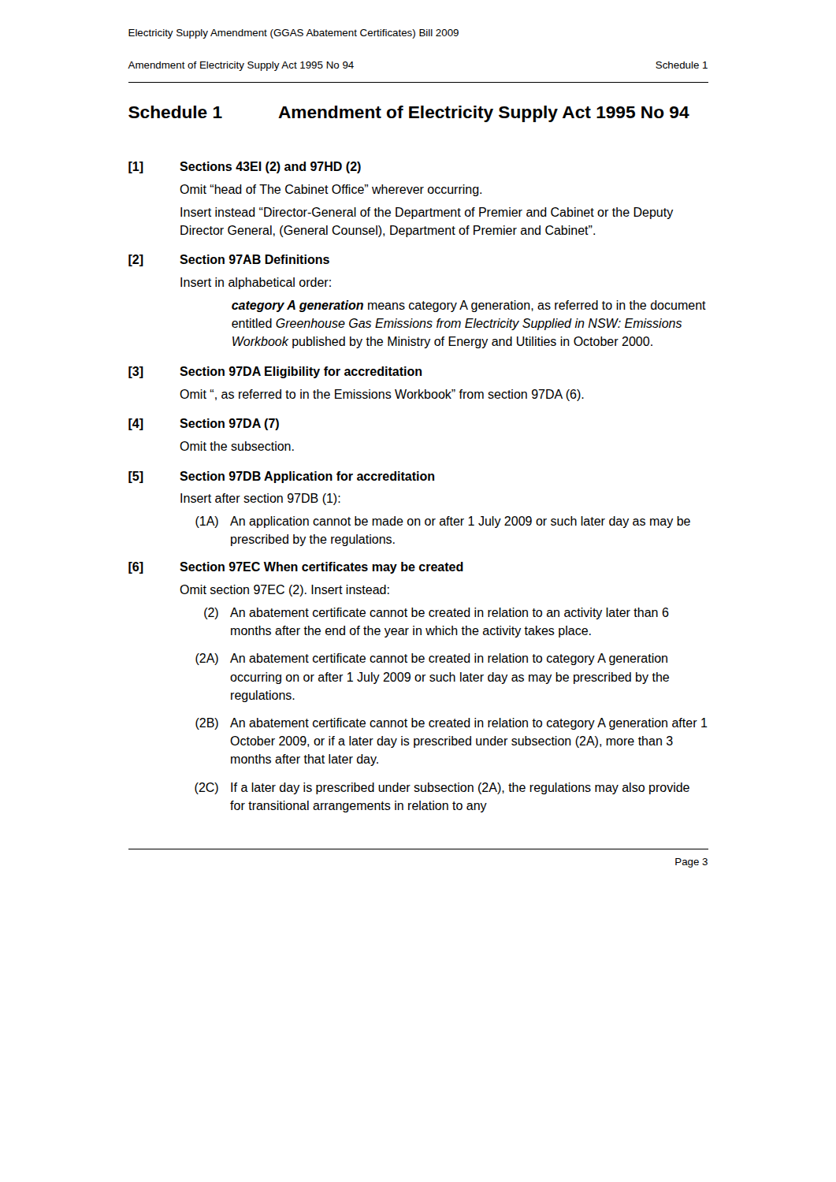Electricity Supply Amendment (GGAS Abatement Certificates) Bill 2009
Amendment of Electricity Supply Act 1995 No 94 Schedule 1
Schedule 1 Amendment of Electricity Supply Act 1995 No 94
[1] Sections 43EI (2) and 97HD (2)
Omit “head of The Cabinet Office” wherever occurring.
Insert instead “Director-General of the Department of Premier and Cabinet or the Deputy Director General, (General Counsel), Department of Premier and Cabinet”.
[2] Section 97AB Definitions
Insert in alphabetical order:
category A generation means category A generation, as referred to in the document entitled Greenhouse Gas Emissions from Electricity Supplied in NSW: Emissions Workbook published by the Ministry of Energy and Utilities in October 2000.
[3] Section 97DA Eligibility for accreditation
Omit “, as referred to in the Emissions Workbook” from section 97DA (6).
[4] Section 97DA (7)
Omit the subsection.
[5] Section 97DB Application for accreditation
Insert after section 97DB (1):
(1A) An application cannot be made on or after 1 July 2009 or such later day as may be prescribed by the regulations.
[6] Section 97EC When certificates may be created
Omit section 97EC (2). Insert instead:
(2) An abatement certificate cannot be created in relation to an activity later than 6 months after the end of the year in which the activity takes place.
(2A) An abatement certificate cannot be created in relation to category A generation occurring on or after 1 July 2009 or such later day as may be prescribed by the regulations.
(2B) An abatement certificate cannot be created in relation to category A generation after 1 October 2009, or if a later day is prescribed under subsection (2A), more than 3 months after that later day.
(2C) If a later day is prescribed under subsection (2A), the regulations may also provide for transitional arrangements in relation to any
Page 3